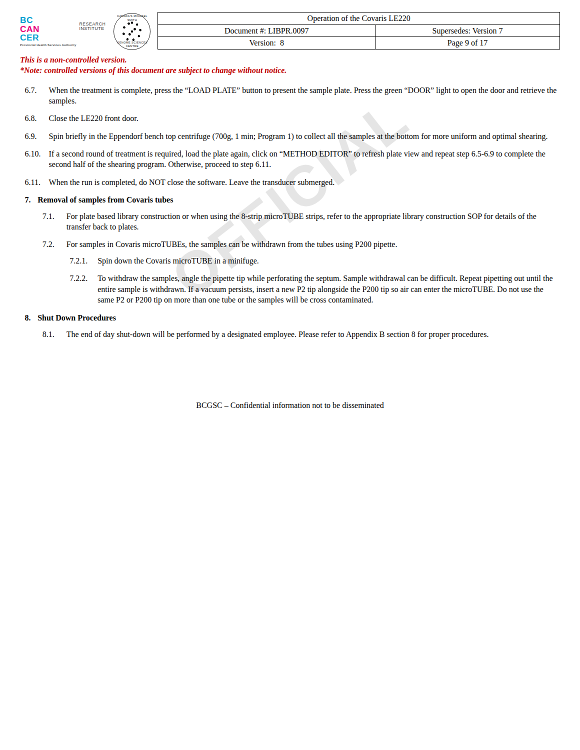OFFICIAL
BC
CAN
CER
Provincial Health Services Authority
RESEARCH
INSTITUTE
CANADA'S MICHAEL SMITH
GENOME SCIENCES CENTRE
| Operation of the Covaris LE220 |
| Document #: LIBPR.0097 | Supersedes: Version 7 |
| Version: 8 | Page 9 of 17 |
This is a non-controlled version. *Note: controlled versions of this document are subject to change without notice.
6.7. When the treatment is complete, press the “LOAD PLATE” button to present the sample plate. Press the green “DOOR” light to open the door and retrieve the samples.
6.8. Close the LE220 front door.
6.9. Spin briefly in the Eppendorf bench top centrifuge (700g, 1 min; Program 1) to collect all the samples at the bottom for more uniform and optimal shearing.
6.10. If a second round of treatment is required, load the plate again, click on “METHOD EDITOR” to refresh plate view and repeat step 6.5-6.9 to complete the second half of the shearing program. Otherwise, proceed to step 6.11.
6.11. When the run is completed, do NOT close the software. Leave the transducer submerged.
7. Removal of samples from Covaris tubes
7.1. For plate based library construction or when using the 8-strip microTUBE strips, refer to the appropriate library construction SOP for details of the transfer back to plates.
7.2. For samples in Covaris microTUBEs, the samples can be withdrawn from the tubes using P200 pipette.
7.2.1. Spin down the Covaris microTUBE in a minifuge.
7.2.2. To withdraw the samples, angle the pipette tip while perforating the septum. Sample withdrawal can be difficult. Repeat pipetting out until the entire sample is withdrawn. If a vacuum persists, insert a new P2 tip alongside the P200 tip so air can enter the microTUBE. Do not use the same P2 or P200 tip on more than one tube or the samples will be cross contaminated.
8. Shut Down Procedures
8.1. The end of day shut-down will be performed by a designated employee. Please refer to Appendix B section 8 for proper procedures.
BCGSC – Confidential information not to be disseminated